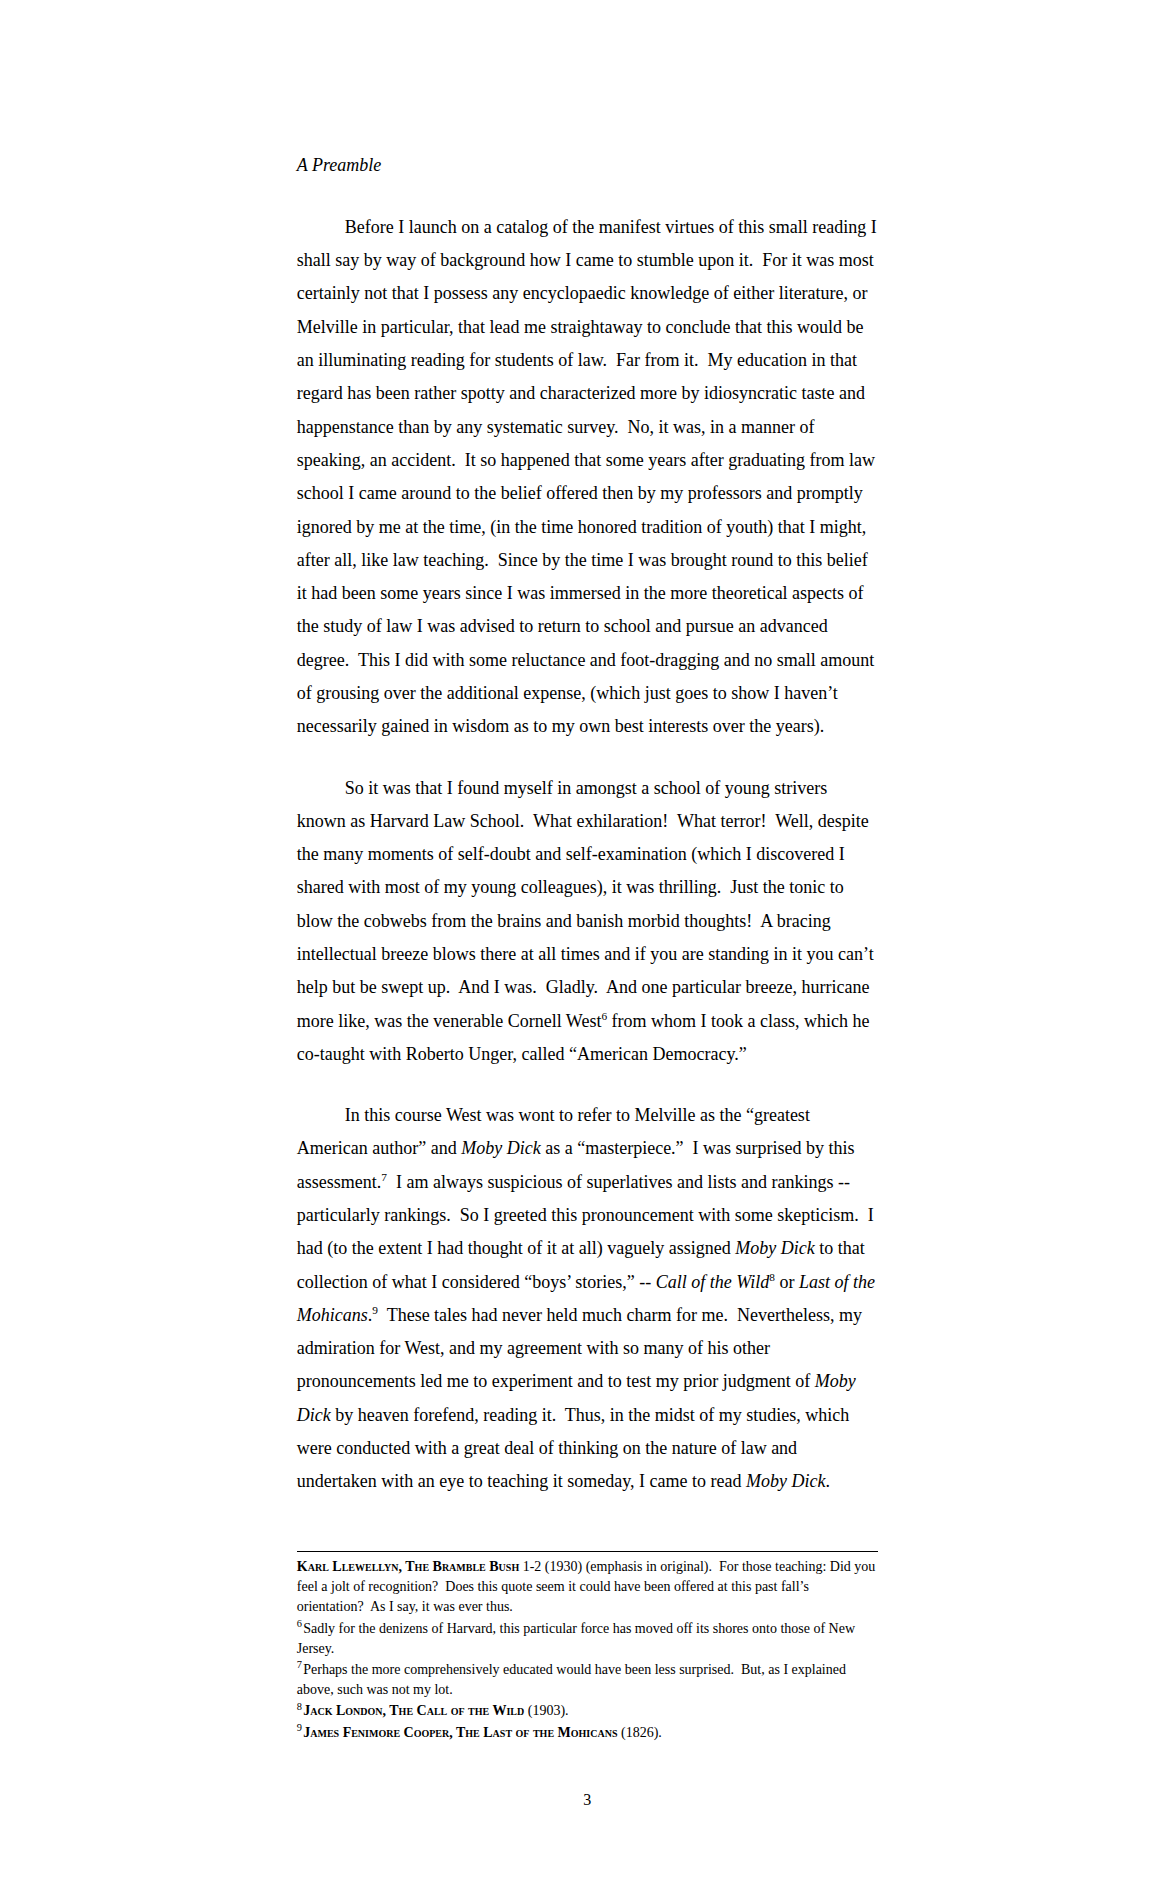A Preamble
Before I launch on a catalog of the manifest virtues of this small reading I shall say by way of background how I came to stumble upon it. For it was most certainly not that I possess any encyclopaedic knowledge of either literature, or Melville in particular, that lead me straightaway to conclude that this would be an illuminating reading for students of law. Far from it. My education in that regard has been rather spotty and characterized more by idiosyncratic taste and happenstance than by any systematic survey. No, it was, in a manner of speaking, an accident. It so happened that some years after graduating from law school I came around to the belief offered then by my professors and promptly ignored by me at the time, (in the time honored tradition of youth) that I might, after all, like law teaching. Since by the time I was brought round to this belief it had been some years since I was immersed in the more theoretical aspects of the study of law I was advised to return to school and pursue an advanced degree. This I did with some reluctance and foot-dragging and no small amount of grousing over the additional expense, (which just goes to show I haven’t necessarily gained in wisdom as to my own best interests over the years).
So it was that I found myself in amongst a school of young strivers known as Harvard Law School. What exhilaration! What terror! Well, despite the many moments of self-doubt and self-examination (which I discovered I shared with most of my young colleagues), it was thrilling. Just the tonic to blow the cobwebs from the brains and banish morbid thoughts! A bracing intellectual breeze blows there at all times and if you are standing in it you can’t help but be swept up. And I was. Gladly. And one particular breeze, hurricane more like, was the venerable Cornell West6 from whom I took a class, which he co-taught with Roberto Unger, called “American Democracy.”
In this course West was wont to refer to Melville as the “greatest American author” and Moby Dick as a “masterpiece.” I was surprised by this assessment.7 I am always suspicious of superlatives and lists and rankings -- particularly rankings. So I greeted this pronouncement with some skepticism. I had (to the extent I had thought of it at all) vaguely assigned Moby Dick to that collection of what I considered “boys’ stories,” -- Call of the Wild8 or Last of the Mohicans.9 These tales had never held much charm for me. Nevertheless, my admiration for West, and my agreement with so many of his other pronouncements led me to experiment and to test my prior judgment of Moby Dick by heaven forefend, reading it. Thus, in the midst of my studies, which were conducted with a great deal of thinking on the nature of law and undertaken with an eye to teaching it someday, I came to read Moby Dick.
Karl Llewellyn, The Bramble Bush 1-2 (1930) (emphasis in original). For those teaching: Did you feel a jolt of recognition? Does this quote seem it could have been offered at this past fall’s orientation? As I say, it was ever thus.
6 Sadly for the denizens of Harvard, this particular force has moved off its shores onto those of New Jersey.
7 Perhaps the more comprehensively educated would have been less surprised. But, as I explained above, such was not my lot.
8 Jack London, The Call of the Wild (1903).
9 James Fenimore Cooper, The Last of the Mohicans (1826).
3